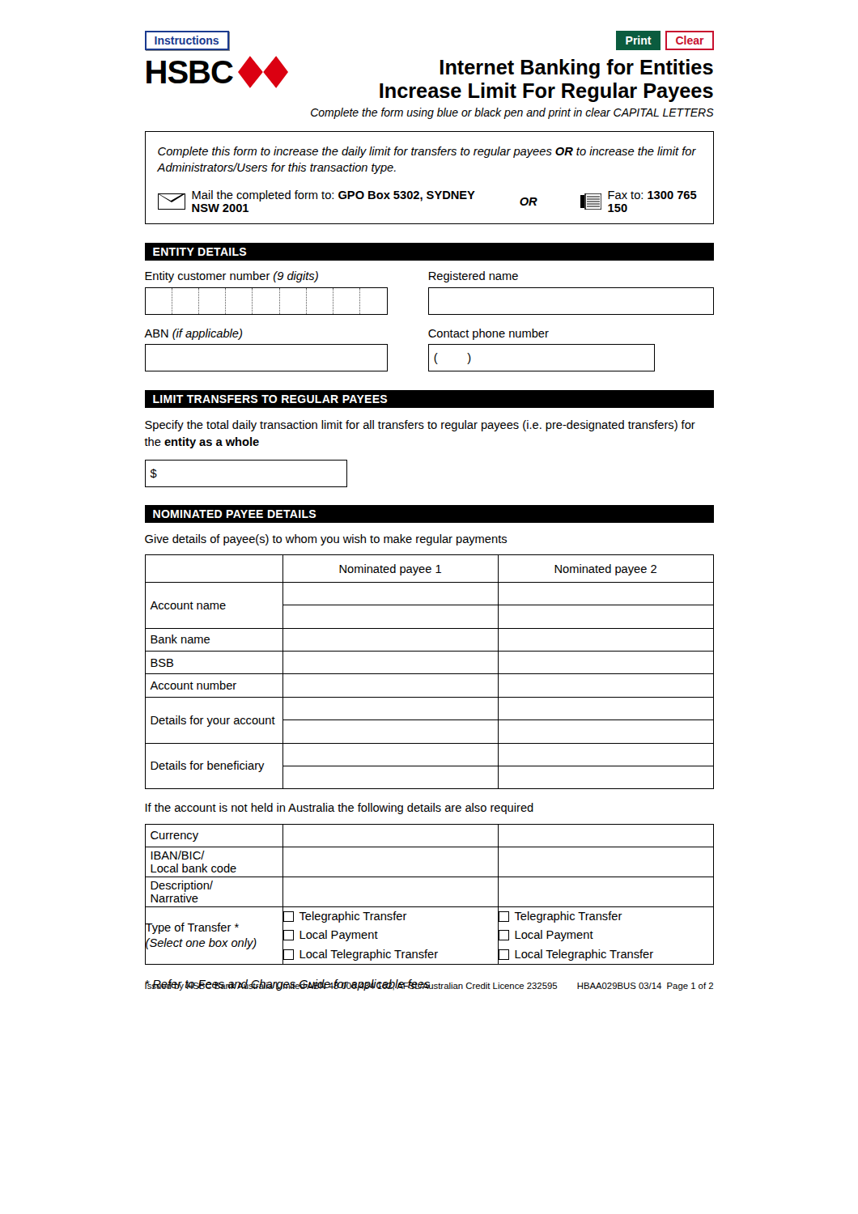Instructions
Print Clear
HSBC
Internet Banking for Entities
Increase Limit For Regular Payees
Complete the form using blue or black pen and print in clear CAPITAL LETTERS
Complete this form to increase the daily limit for transfers to regular payees OR to increase the limit for Administrators/Users for this transaction type.
Mail the completed form to: GPO Box 5302, SYDNEY NSW 2001 OR Fax to: 1300 765 150
ENTITY DETAILS
Entity customer number (9 digits)
Registered name
ABN (if applicable)
Contact phone number
( )
LIMIT TRANSFERS TO REGULAR PAYEES
Specify the total daily transaction limit for all transfers to regular payees (i.e. pre-designated transfers) for the entity as a whole
$
NOMINATED PAYEE DETAILS
Give details of payee(s) to whom you wish to make regular payments
| | Nominated payee 1 | Nominated payee 2 |
| --- | --- | --- |
| Account name | | |
| Bank name | | |
| BSB | | |
| Account number | | |
| Details for your account | | |
| Details for beneficiary | | |
If the account is not held in Australia the following details are also required
| Currency | | |
| IBAN/BIC/ Local bank code | | |
| Description/ Narrative | | |
| Type of Transfer * (Select one box only) | Telegraphic Transfer Local Payment Local Telegraphic Transfer | Telegraphic Transfer Local Payment Local Telegraphic Transfer |
* Refer to Fees and Charges Guide for applicable fees
Issued by HSBC Bank Australia Limited ABN 48 006 434 162, AFSL/Australian Credit Licence 232595
HBAA029BUS 03/14 Page 1 of 2